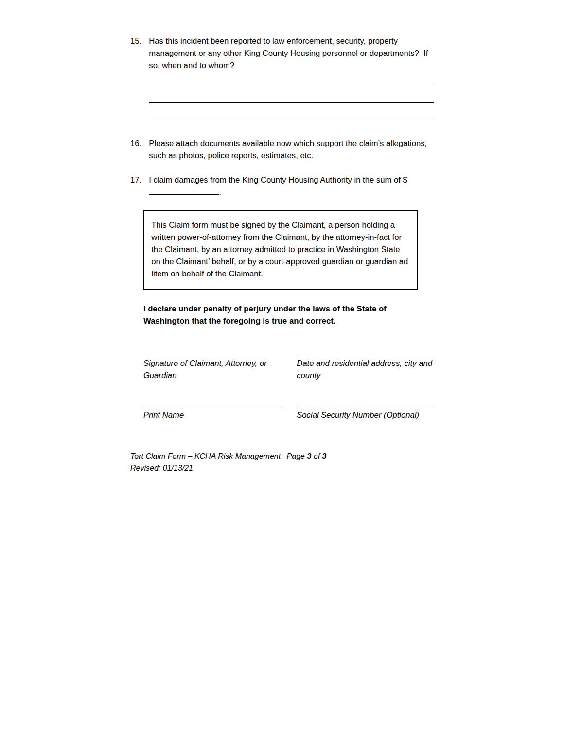15. Has this incident been reported to law enforcement, security, property management or any other King County Housing personnel or departments? If so, when and to whom?
16. Please attach documents available now which support the claim’s allegations, such as photos, police reports, estimates, etc.
17. I claim damages from the King County Housing Authority in the sum of $ .
This Claim form must be signed by the Claimant, a person holding a written power-of-attorney from the Claimant, by the attorney-in-fact for the Claimant, by an attorney admitted to practice in Washington State on the Claimant’ behalf, or by a court-approved guardian or guardian ad litem on behalf of the Claimant.
I declare under penalty of perjury under the laws of the State of Washington that the foregoing is true and correct.
Signature of Claimant, Attorney, or Guardian
Date and residential address, city and county
Print Name
Social Security Number (Optional)
Tort Claim Form – KCHA Risk Management
Page 3 of 3
Revised: 01/13/21